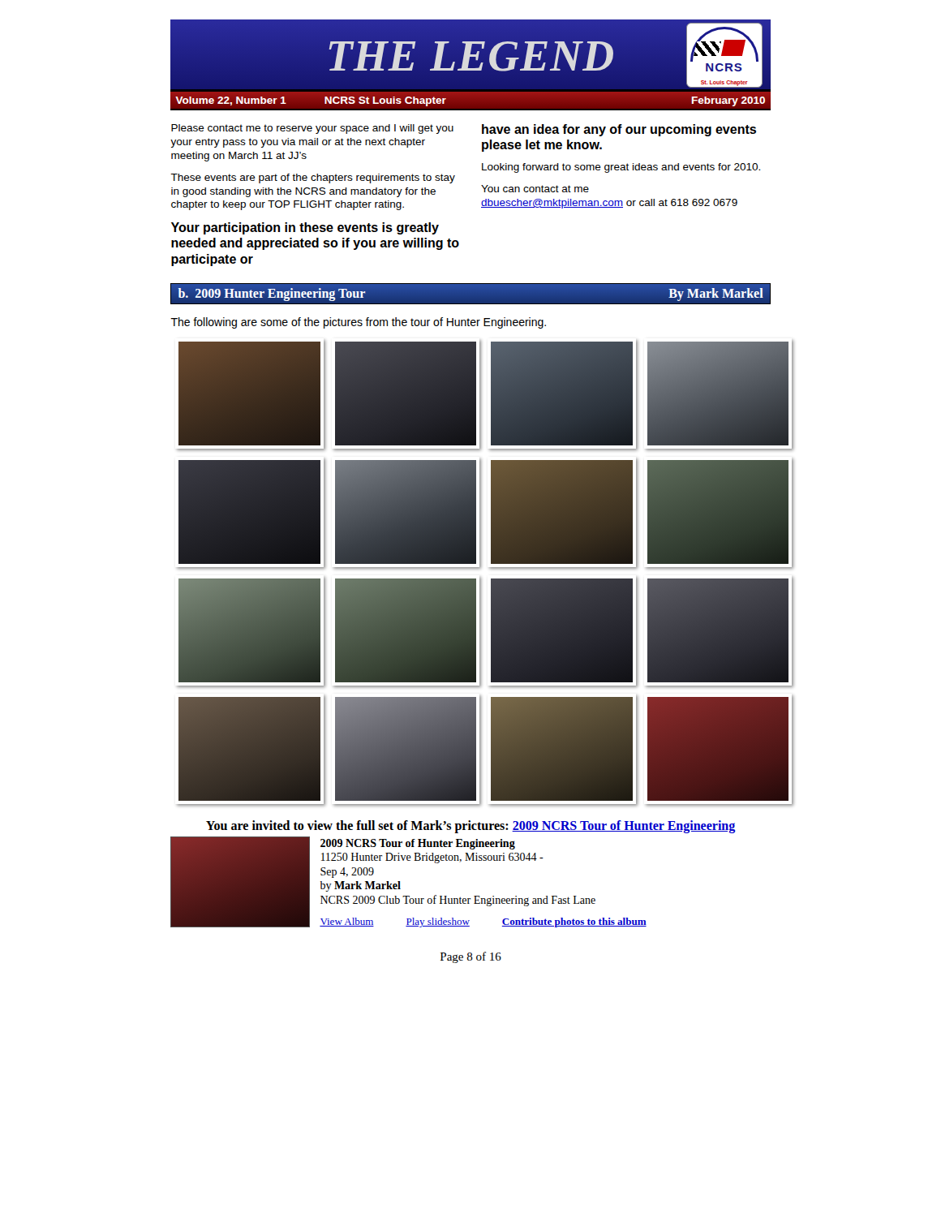THE LEGEND
NCRS
St. Louis Chapter
Volume 22, Number 1
NCRS St Louis Chapter
February 2010
Please contact me to reserve your space and I will get you your entry pass to you via mail or at the next chapter meeting on March 11 at JJ’s
These events are part of the chapters requirements to stay in good standing with the NCRS and mandatory for the chapter to keep our TOP FLIGHT chapter rating.
Your participation in these events is greatly needed and appreciated so if you are willing to participate or
have an idea for any of our upcoming events please let me know.
Looking forward to some great ideas and events for 2010.
You can contact at me
dbuescher@mktpileman.com or call at 618 692 0679
b. 2009 Hunter Engineering Tour
By Mark Markel
The following are some of the pictures from the tour of Hunter Engineering.
You are invited to view the full set of Mark’s prictures: 2009 NCRS Tour of Hunter Engineering
2009 NCRS Tour of Hunter Engineering
11250 Hunter Drive Bridgeton, Missouri 63044 -
Sep 4, 2009
by Mark Markel
NCRS 2009 Club Tour of Hunter Engineering and Fast Lane
View Album Play slideshow Contribute photos to this album
Page 8 of 16